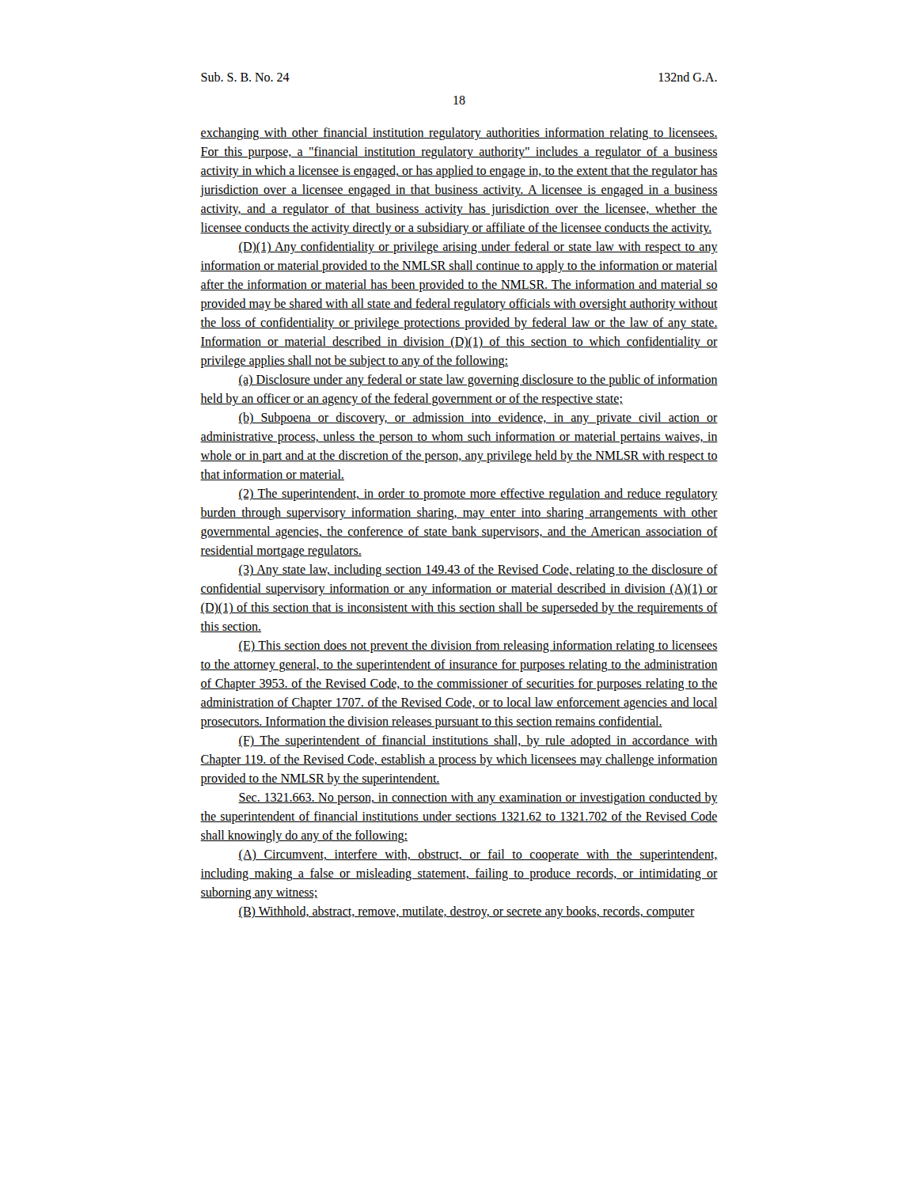Sub. S. B. No. 24
132nd G.A.
18
exchanging with other financial institution regulatory authorities information relating to licensees. For this purpose, a "financial institution regulatory authority" includes a regulator of a business activity in which a licensee is engaged, or has applied to engage in, to the extent that the regulator has jurisdiction over a licensee engaged in that business activity. A licensee is engaged in a business activity, and a regulator of that business activity has jurisdiction over the licensee, whether the licensee conducts the activity directly or a subsidiary or affiliate of the licensee conducts the activity.
(D)(1) Any confidentiality or privilege arising under federal or state law with respect to any information or material provided to the NMLSR shall continue to apply to the information or material after the information or material has been provided to the NMLSR. The information and material so provided may be shared with all state and federal regulatory officials with oversight authority without the loss of confidentiality or privilege protections provided by federal law or the law of any state. Information or material described in division (D)(1) of this section to which confidentiality or privilege applies shall not be subject to any of the following:
(a) Disclosure under any federal or state law governing disclosure to the public of information held by an officer or an agency of the federal government or of the respective state;
(b) Subpoena or discovery, or admission into evidence, in any private civil action or administrative process, unless the person to whom such information or material pertains waives, in whole or in part and at the discretion of the person, any privilege held by the NMLSR with respect to that information or material.
(2) The superintendent, in order to promote more effective regulation and reduce regulatory burden through supervisory information sharing, may enter into sharing arrangements with other governmental agencies, the conference of state bank supervisors, and the American association of residential mortgage regulators.
(3) Any state law, including section 149.43 of the Revised Code, relating to the disclosure of confidential supervisory information or any information or material described in division (A)(1) or (D)(1) of this section that is inconsistent with this section shall be superseded by the requirements of this section.
(E) This section does not prevent the division from releasing information relating to licensees to the attorney general, to the superintendent of insurance for purposes relating to the administration of Chapter 3953. of the Revised Code, to the commissioner of securities for purposes relating to the administration of Chapter 1707. of the Revised Code, or to local law enforcement agencies and local prosecutors. Information the division releases pursuant to this section remains confidential.
(F) The superintendent of financial institutions shall, by rule adopted in accordance with Chapter 119. of the Revised Code, establish a process by which licensees may challenge information provided to the NMLSR by the superintendent.
Sec. 1321.663. No person, in connection with any examination or investigation conducted by the superintendent of financial institutions under sections 1321.62 to 1321.702 of the Revised Code shall knowingly do any of the following:
(A) Circumvent, interfere with, obstruct, or fail to cooperate with the superintendent, including making a false or misleading statement, failing to produce records, or intimidating or suborning any witness;
(B) Withhold, abstract, remove, mutilate, destroy, or secrete any books, records, computer